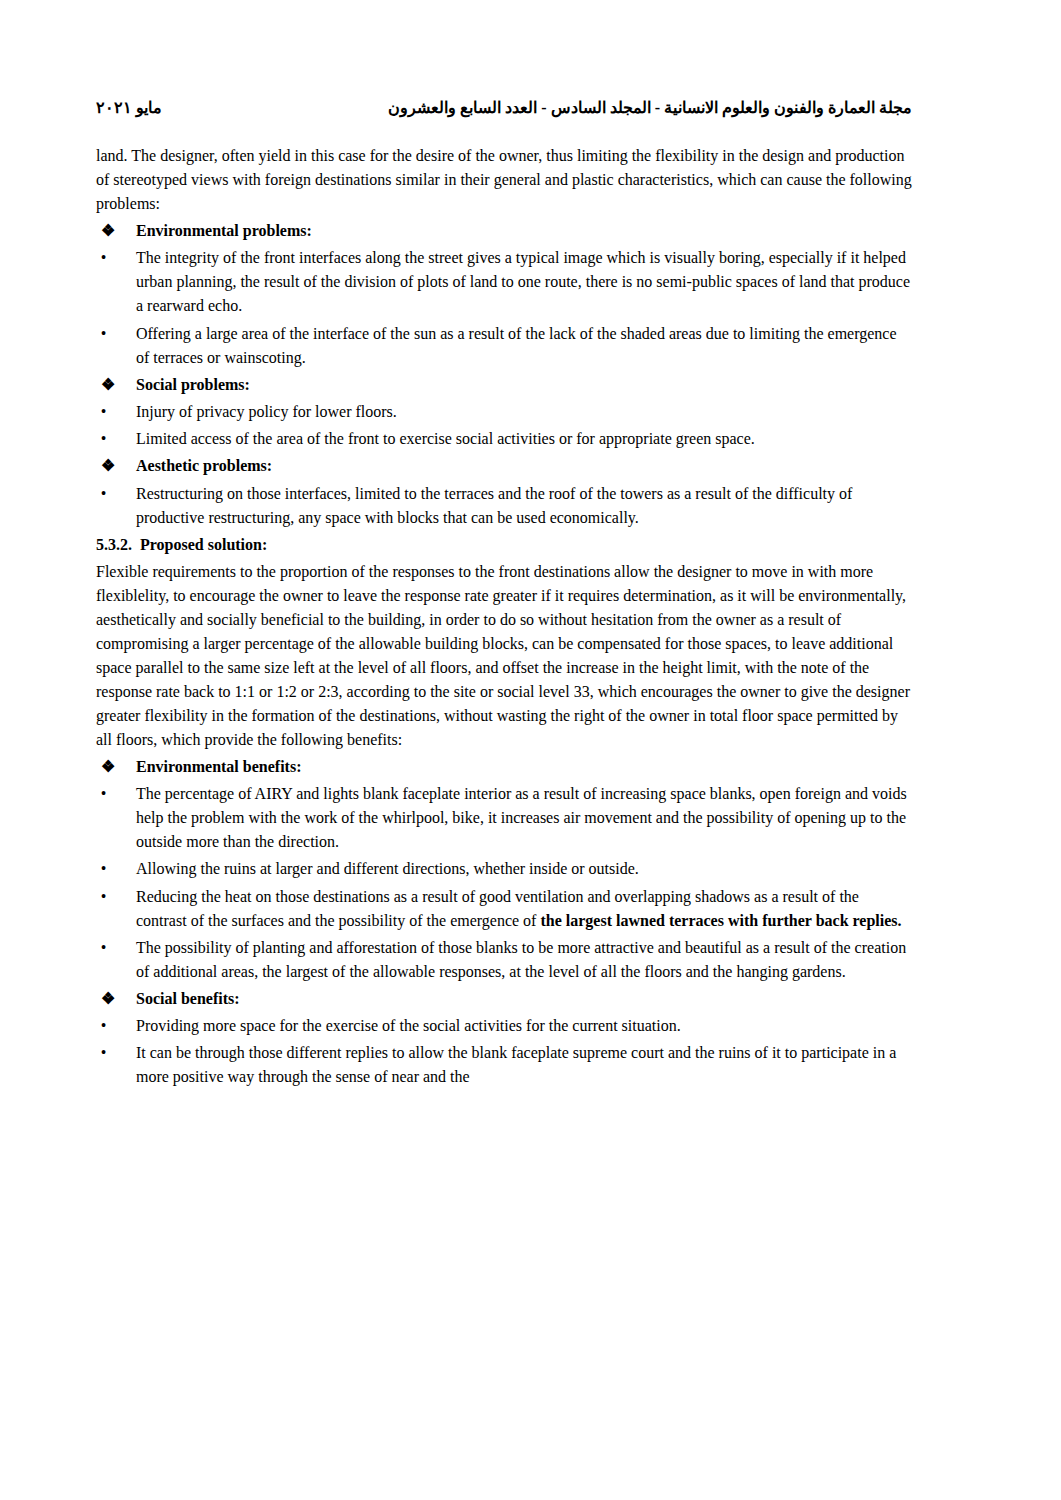مجلة العمارة والفنون والعلوم الانسانية - المجلد السادس - العدد السابع والعشرون
مايو ٢٠٢١
land. The designer, often yield in this case for the desire of the owner, thus limiting the flexibility in the design and production of stereotyped views with foreign destinations similar in their general and plastic characteristics, which can cause the following problems:
❖ Environmental problems:
• The integrity of the front interfaces along the street gives a typical image which is visually boring, especially if it helped urban planning, the result of the division of plots of land to one route, there is no semi-public spaces of land that produce a rearward echo.
• Offering a large area of the interface of the sun as a result of the lack of the shaded areas due to limiting the emergence of terraces or wainscoting.
❖ Social problems:
• Injury of privacy policy for lower floors.
• Limited access of the area of the front to exercise social activities or for appropriate green space.
❖ Aesthetic problems:
• Restructuring on those interfaces, limited to the terraces and the roof of the towers as a result of the difficulty of productive restructuring, any space with blocks that can be used economically.
5.3.2. Proposed solution:
Flexible requirements to the proportion of the responses to the front destinations allow the designer to move in with more flexiblelity, to encourage the owner to leave the response rate greater if it requires determination, as it will be environmentally, aesthetically and socially beneficial to the building, in order to do so without hesitation from the owner as a result of compromising a larger percentage of the allowable building blocks, can be compensated for those spaces, to leave additional space parallel to the same size left at the level of all floors, and offset the increase in the height limit, with the note of the response rate back to 1:1 or 1:2 or 2:3, according to the site or social level 33, which encourages the owner to give the designer greater flexibility in the formation of the destinations, without wasting the right of the owner in total floor space permitted by all floors, which provide the following benefits:
❖ Environmental benefits:
• The percentage of AIRY and lights blank faceplate interior as a result of increasing space blanks, open foreign and voids help the problem with the work of the whirlpool, bike, it increases air movement and the possibility of opening up to the outside more than the direction.
• Allowing the ruins at larger and different directions, whether inside or outside.
• Reducing the heat on those destinations as a result of good ventilation and overlapping shadows as a result of the contrast of the surfaces and the possibility of the emergence of the largest lawned terraces with further back replies.
• The possibility of planting and afforestation of those blanks to be more attractive and beautiful as a result of the creation of additional areas, the largest of the allowable responses, at the level of all the floors and the hanging gardens.
❖ Social benefits:
• Providing more space for the exercise of the social activities for the current situation.
• It can be through those different replies to allow the blank faceplate supreme court and the ruins of it to participate in a more positive way through the sense of near and the